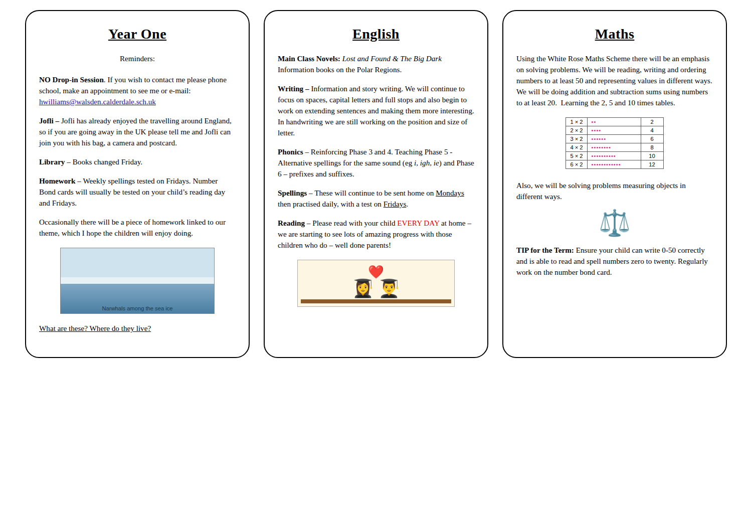Year One
Reminders:
NO Drop-in Session. If you wish to contact me please phone school, make an appointment to see me or e-mail:
hwilliams@walsden.calderdale.sch.uk
Jofli – Jofli has already enjoyed the travelling around England, so if you are going away in the UK please tell me and Jofli can join you with his bag, a camera and postcard.
Library – Books changed Friday.
Homework – Weekly spellings tested on Fridays. Number Bond cards will usually be tested on your child’s reading day and Fridays.
Occasionally there will be a piece of homework linked to our theme, which I hope the children will enjoy doing.
Narwhals among the sea ice
What are these? Where do they live?
English
Main Class Novels: Lost and Found & The Big Dark
Information books on the Polar Regions.
Writing – Information and story writing. We will continue to focus on spaces, capital letters and full stops and also begin to work on extending sentences and making them more interesting. In handwriting we are still working on the position and size of letter.
Phonics – Reinforcing Phase 3 and 4. Teaching Phase 5 - Alternative spellings for the same sound (eg i, igh, ie) and Phase 6 – prefixes and suffixes.
Spellings – These will continue to be sent home on Mondays then practised daily, with a test on Fridays.
Reading – Please read with your child EVERY DAY at home – we are starting to see lots of amazing progress with those children who do – well done parents!
❤️
👩‍🎓 👨‍🎓
Maths
Using the White Rose Maths Scheme there will be an emphasis on solving problems. We will be reading, writing and ordering numbers to at least 50 and representing values in different ways. We will be doing addition and subtraction sums using numbers to at least 20. Learning the 2, 5 and 10 times tables.
| 1 × 2 | •• | 2 |
| 2 × 2 | •••• | 4 |
| 3 × 2 | •••••• | 6 |
| 4 × 2 | •••••••• | 8 |
| 5 × 2 | •••••••••• | 10 |
| 6 × 2 | •••••••••••• | 12 |
Also, we will be solving problems measuring objects in different ways.
⚖️
TIP for the Term: Ensure your child can write 0-50 correctly and is able to read and spell numbers zero to twenty. Regularly work on the number bond card.